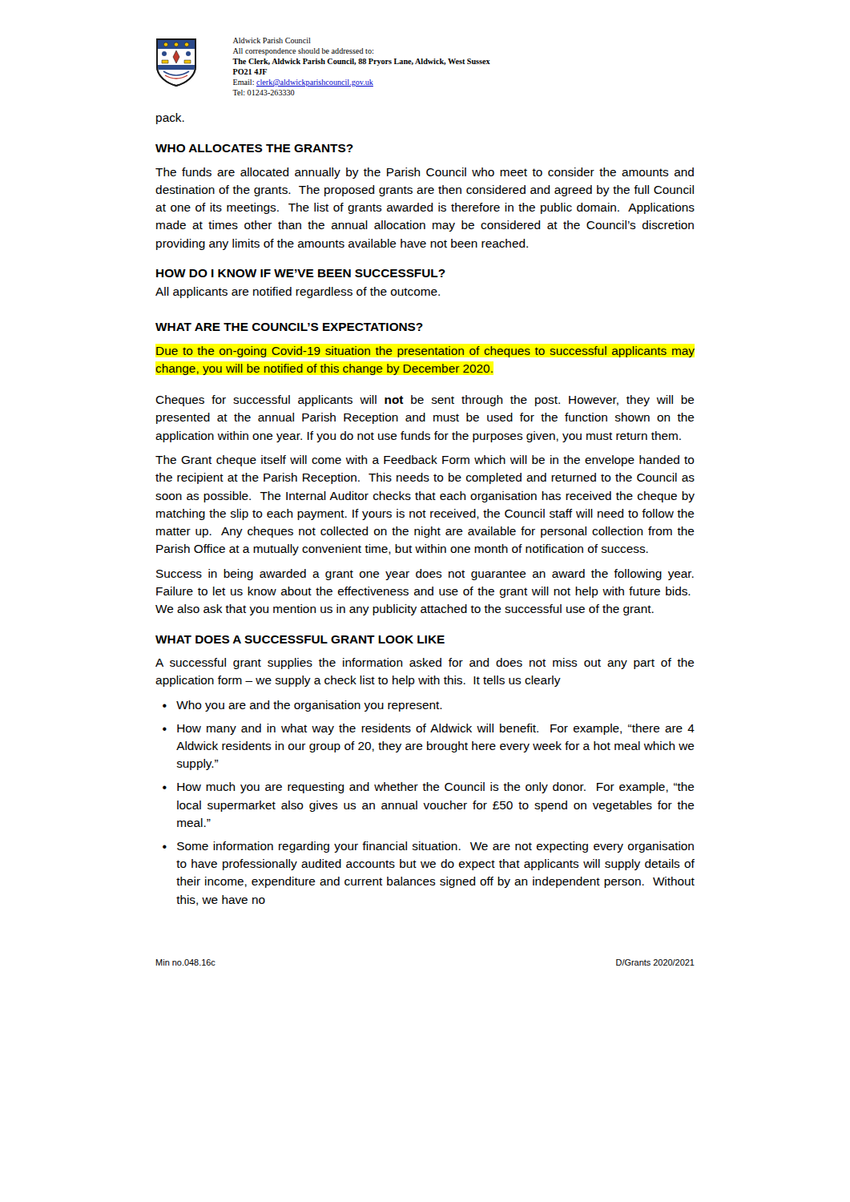Aldwick Parish Council
All correspondence should be addressed to:
The Clerk, Aldwick Parish Council, 88 Pryors Lane, Aldwick, West Sussex
PO21 4JF
Email: clerk@aldwickparishcouncil.gov.uk
Tel: 01243-263330
pack.
WHO ALLOCATES THE GRANTS?
The funds are allocated annually by the Parish Council who meet to consider the amounts and destination of the grants. The proposed grants are then considered and agreed by the full Council at one of its meetings. The list of grants awarded is therefore in the public domain. Applications made at times other than the annual allocation may be considered at the Council’s discretion providing any limits of the amounts available have not been reached.
HOW DO I KNOW IF WE’VE BEEN SUCCESSFUL?
All applicants are notified regardless of the outcome.
WHAT ARE THE COUNCIL’S EXPECTATIONS?
Due to the on-going Covid-19 situation the presentation of cheques to successful applicants may change, you will be notified of this change by December 2020.
Cheques for successful applicants will not be sent through the post. However, they will be presented at the annual Parish Reception and must be used for the function shown on the application within one year. If you do not use funds for the purposes given, you must return them.
The Grant cheque itself will come with a Feedback Form which will be in the envelope handed to the recipient at the Parish Reception. This needs to be completed and returned to the Council as soon as possible. The Internal Auditor checks that each organisation has received the cheque by matching the slip to each payment. If yours is not received, the Council staff will need to follow the matter up. Any cheques not collected on the night are available for personal collection from the Parish Office at a mutually convenient time, but within one month of notification of success.
Success in being awarded a grant one year does not guarantee an award the following year. Failure to let us know about the effectiveness and use of the grant will not help with future bids. We also ask that you mention us in any publicity attached to the successful use of the grant.
WHAT DOES A SUCCESSFUL GRANT LOOK LIKE
A successful grant supplies the information asked for and does not miss out any part of the application form – we supply a check list to help with this. It tells us clearly
Who you are and the organisation you represent.
How many and in what way the residents of Aldwick will benefit. For example, “there are 4 Aldwick residents in our group of 20, they are brought here every week for a hot meal which we supply.”
How much you are requesting and whether the Council is the only donor. For example, “the local supermarket also gives us an annual voucher for £50 to spend on vegetables for the meal.”
Some information regarding your financial situation. We are not expecting every organisation to have professionally audited accounts but we do expect that applicants will supply details of their income, expenditure and current balances signed off by an independent person. Without this, we have no
Min no.048.16c
D/Grants 2020/2021